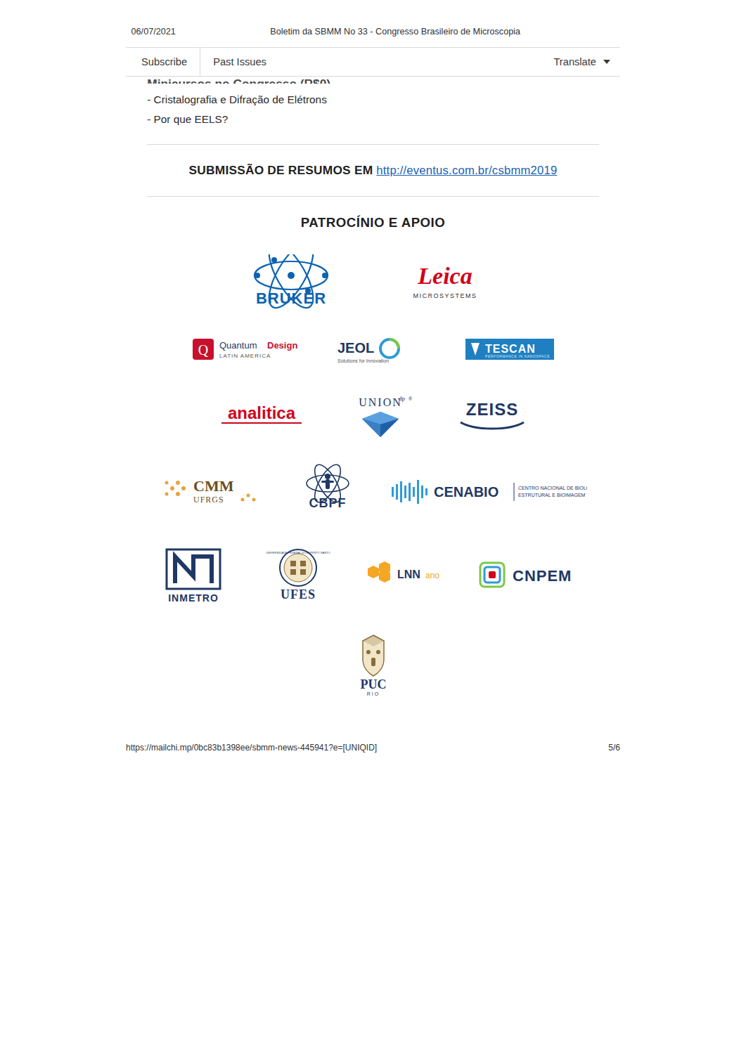06/07/2021 Boletim da SBMM No 33 - Congresso Brasileiro de Microscopia
Subscribe
Past Issues
Translate
Minicursos no Congresso (R$0)
Cristalografia e Difração de Elétrons
Por que EELS?
SUBMISSÃO DE RESUMOS EM http://eventus.com.br/csbmm2019
PATROCÍNIO E APOIO
BRUKER
Leica MICROSYSTEMS
Q Quantum Design LATIN AMERICA
JEOL Solutions for Innovation
TESCAN PERFORMANCE IN NANOSPACE
analitica
UNION dp ®
ZEISS
CMM UFRGS
CBPF
CENABIO CENTRO NACIONAL DE BIOLOGIA ESTRUTURAL E BIOIMAGEM
INMETRO
UFES UNIVERSIDADE FEDERAL DO ESPÍRITO SANTO
LNN ano
CNPEM
PUC RIO
https://mailchi.mp/0bc83b1398ee/sbmm-news-445941?e=[UNIQID] 5/6